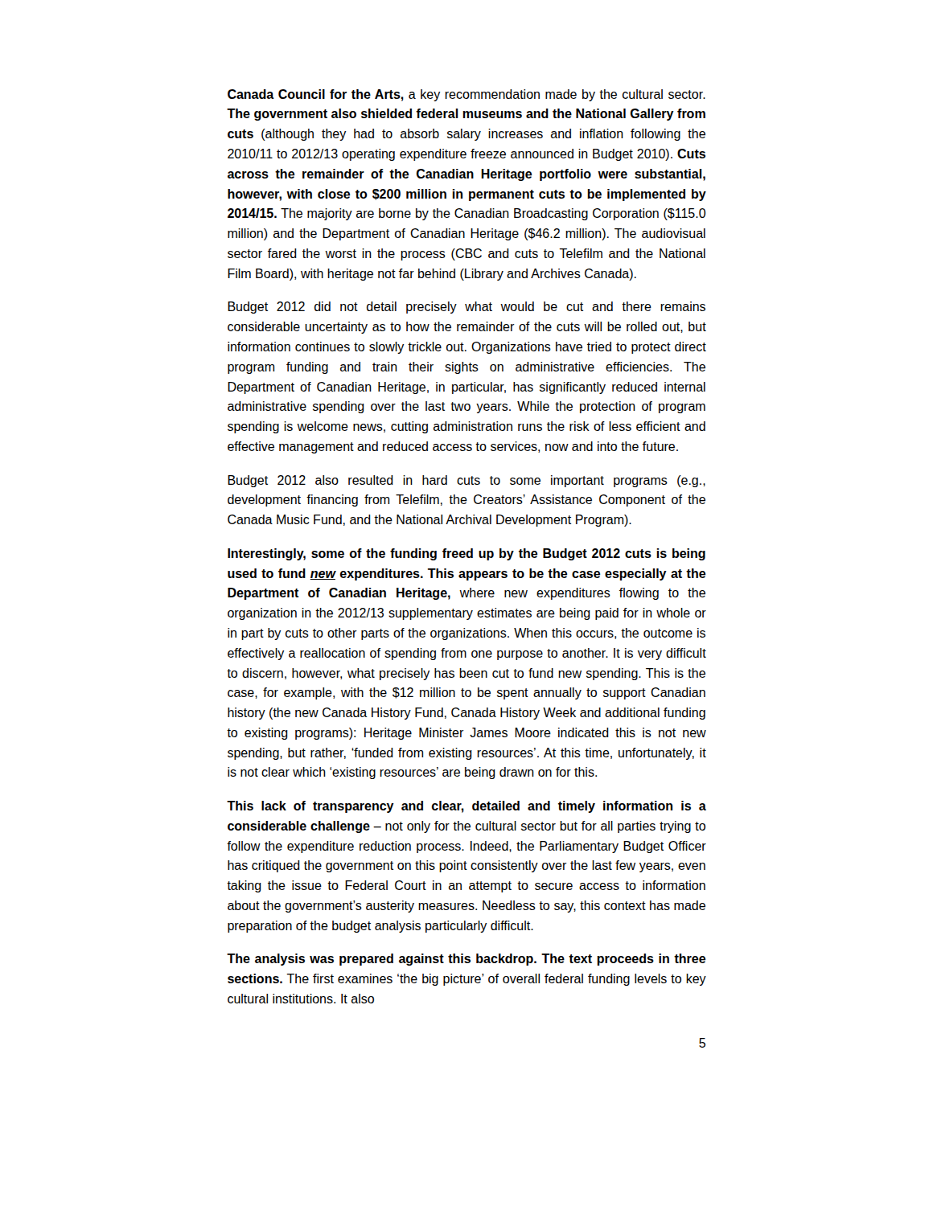Canada Council for the Arts, a key recommendation made by the cultural sector. The government also shielded federal museums and the National Gallery from cuts (although they had to absorb salary increases and inflation following the 2010/11 to 2012/13 operating expenditure freeze announced in Budget 2010). Cuts across the remainder of the Canadian Heritage portfolio were substantial, however, with close to $200 million in permanent cuts to be implemented by 2014/15. The majority are borne by the Canadian Broadcasting Corporation ($115.0 million) and the Department of Canadian Heritage ($46.2 million). The audiovisual sector fared the worst in the process (CBC and cuts to Telefilm and the National Film Board), with heritage not far behind (Library and Archives Canada).
Budget 2012 did not detail precisely what would be cut and there remains considerable uncertainty as to how the remainder of the cuts will be rolled out, but information continues to slowly trickle out. Organizations have tried to protect direct program funding and train their sights on administrative efficiencies. The Department of Canadian Heritage, in particular, has significantly reduced internal administrative spending over the last two years. While the protection of program spending is welcome news, cutting administration runs the risk of less efficient and effective management and reduced access to services, now and into the future.
Budget 2012 also resulted in hard cuts to some important programs (e.g., development financing from Telefilm, the Creators’ Assistance Component of the Canada Music Fund, and the National Archival Development Program).
Interestingly, some of the funding freed up by the Budget 2012 cuts is being used to fund new expenditures. This appears to be the case especially at the Department of Canadian Heritage, where new expenditures flowing to the organization in the 2012/13 supplementary estimates are being paid for in whole or in part by cuts to other parts of the organizations. When this occurs, the outcome is effectively a reallocation of spending from one purpose to another. It is very difficult to discern, however, what precisely has been cut to fund new spending. This is the case, for example, with the $12 million to be spent annually to support Canadian history (the new Canada History Fund, Canada History Week and additional funding to existing programs): Heritage Minister James Moore indicated this is not new spending, but rather, ‘funded from existing resources’. At this time, unfortunately, it is not clear which ‘existing resources’ are being drawn on for this.
This lack of transparency and clear, detailed and timely information is a considerable challenge – not only for the cultural sector but for all parties trying to follow the expenditure reduction process. Indeed, the Parliamentary Budget Officer has critiqued the government on this point consistently over the last few years, even taking the issue to Federal Court in an attempt to secure access to information about the government’s austerity measures. Needless to say, this context has made preparation of the budget analysis particularly difficult.
The analysis was prepared against this backdrop. The text proceeds in three sections. The first examines ‘the big picture’ of overall federal funding levels to key cultural institutions. It also
5